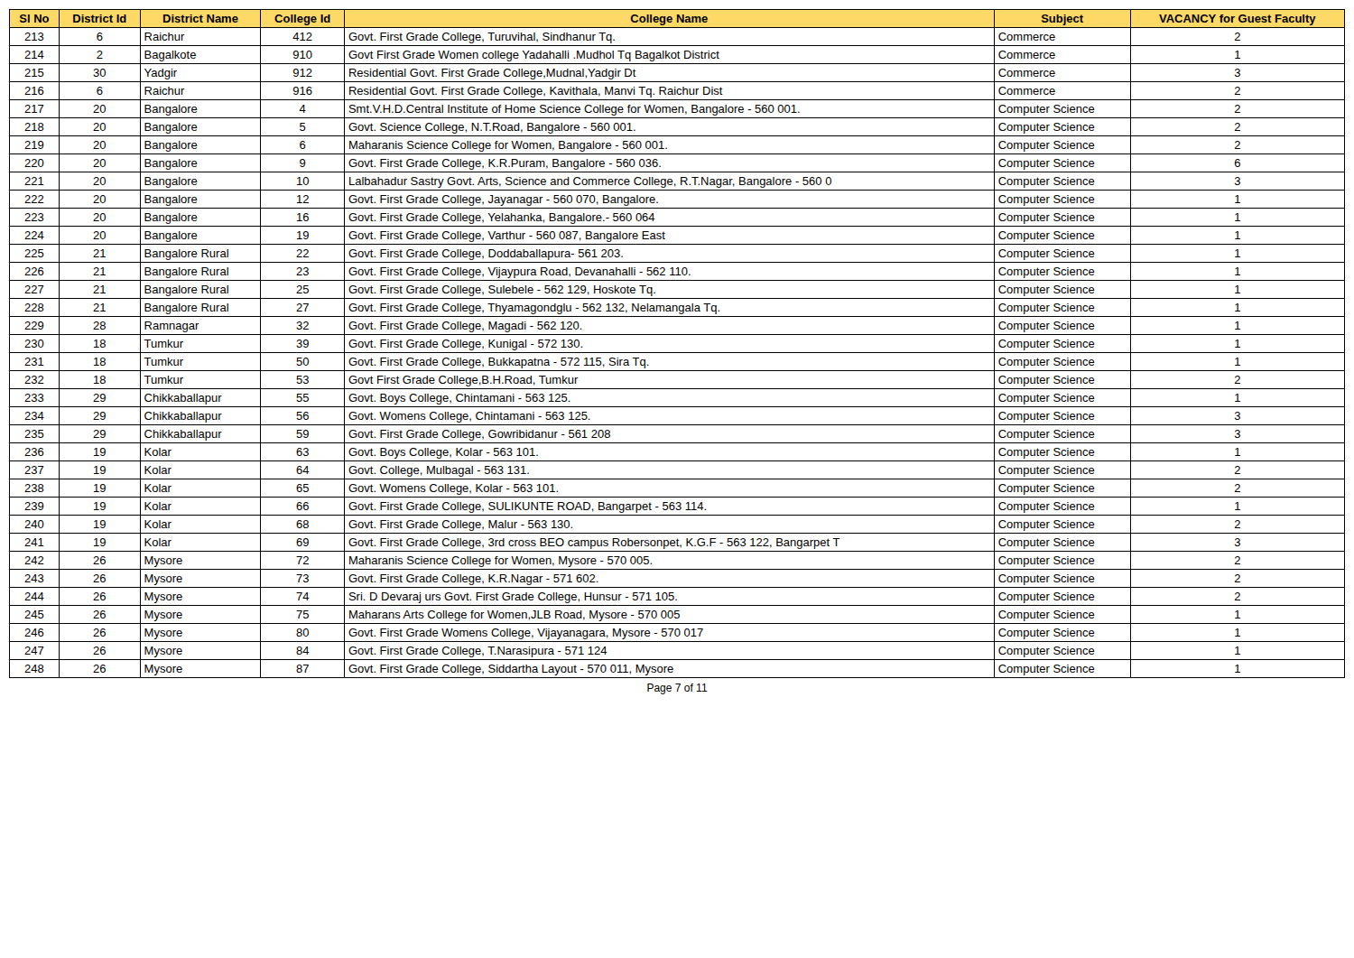| Sl No | District Id | District Name | College Id | College Name | Subject | VACANCY for Guest Faculty |
| --- | --- | --- | --- | --- | --- | --- |
| 213 | 6 | Raichur | 412 | Govt. First Grade College, Turuvihal, Sindhanur Tq. | Commerce | 2 |
| 214 | 2 | Bagalkote | 910 | Govt First Grade Women college Yadahalli .Mudhol Tq Bagalkot District | Commerce | 1 |
| 215 | 30 | Yadgir | 912 | Residential Govt. First Grade College,Mudnal,Yadgir Dt | Commerce | 3 |
| 216 | 6 | Raichur | 916 | Residential Govt. First Grade College, Kavithala, Manvi Tq. Raichur Dist | Commerce | 2 |
| 217 | 20 | Bangalore | 4 | Smt.V.H.D.Central Institute of Home Science College for Women, Bangalore - 560 001. | Computer Science | 2 |
| 218 | 20 | Bangalore | 5 | Govt. Science College, N.T.Road, Bangalore - 560 001. | Computer Science | 2 |
| 219 | 20 | Bangalore | 6 | Maharanis Science College for Women, Bangalore - 560 001. | Computer Science | 2 |
| 220 | 20 | Bangalore | 9 | Govt. First Grade College, K.R.Puram, Bangalore - 560 036. | Computer Science | 6 |
| 221 | 20 | Bangalore | 10 | Lalbahadur Sastry Govt. Arts, Science and Commerce College, R.T.Nagar, Bangalore - 560 0 | Computer Science | 3 |
| 222 | 20 | Bangalore | 12 | Govt. First Grade College, Jayanagar - 560 070, Bangalore. | Computer Science | 1 |
| 223 | 20 | Bangalore | 16 | Govt. First Grade College, Yelahanka, Bangalore.- 560 064 | Computer Science | 1 |
| 224 | 20 | Bangalore | 19 | Govt. First Grade College, Varthur - 560 087, Bangalore East | Computer Science | 1 |
| 225 | 21 | Bangalore Rural | 22 | Govt. First Grade College, Doddaballapura- 561 203. | Computer Science | 1 |
| 226 | 21 | Bangalore Rural | 23 | Govt. First Grade College, Vijaypura Road, Devanahalli - 562 110. | Computer Science | 1 |
| 227 | 21 | Bangalore Rural | 25 | Govt. First Grade College, Sulebele - 562 129, Hoskote Tq. | Computer Science | 1 |
| 228 | 21 | Bangalore Rural | 27 | Govt. First Grade College, Thyamagondglu - 562 132, Nelamangala Tq. | Computer Science | 1 |
| 229 | 28 | Ramnagar | 32 | Govt. First Grade College, Magadi - 562 120. | Computer Science | 1 |
| 230 | 18 | Tumkur | 39 | Govt. First Grade College, Kunigal - 572 130. | Computer Science | 1 |
| 231 | 18 | Tumkur | 50 | Govt. First Grade College, Bukkapatna - 572 115, Sira Tq. | Computer Science | 1 |
| 232 | 18 | Tumkur | 53 | Govt First Grade College,B.H.Road, Tumkur | Computer Science | 2 |
| 233 | 29 | Chikkaballapur | 55 | Govt. Boys College, Chintamani - 563 125. | Computer Science | 1 |
| 234 | 29 | Chikkaballapur | 56 | Govt. Womens College, Chintamani - 563 125. | Computer Science | 3 |
| 235 | 29 | Chikkaballapur | 59 | Govt. First Grade College, Gowribidanur - 561 208 | Computer Science | 3 |
| 236 | 19 | Kolar | 63 | Govt. Boys College, Kolar - 563 101. | Computer Science | 1 |
| 237 | 19 | Kolar | 64 | Govt. College, Mulbagal - 563 131. | Computer Science | 2 |
| 238 | 19 | Kolar | 65 | Govt. Womens College, Kolar - 563 101. | Computer Science | 2 |
| 239 | 19 | Kolar | 66 | Govt. First Grade College, SULIKUNTE ROAD, Bangarpet - 563 114. | Computer Science | 1 |
| 240 | 19 | Kolar | 68 | Govt. First Grade College, Malur - 563 130. | Computer Science | 2 |
| 241 | 19 | Kolar | 69 | Govt. First Grade College, 3rd cross BEO campus Robersonpet, K.G.F - 563 122, Bangarpet T | Computer Science | 3 |
| 242 | 26 | Mysore | 72 | Maharanis Science College for Women, Mysore - 570 005. | Computer Science | 2 |
| 243 | 26 | Mysore | 73 | Govt. First Grade College, K.R.Nagar - 571 602. | Computer Science | 2 |
| 244 | 26 | Mysore | 74 | Sri. D Devaraj urs Govt. First Grade College, Hunsur - 571 105. | Computer Science | 2 |
| 245 | 26 | Mysore | 75 | Maharans Arts College for Women,JLB Road, Mysore - 570 005 | Computer Science | 1 |
| 246 | 26 | Mysore | 80 | Govt. First Grade Womens College, Vijayanagara, Mysore - 570 017 | Computer Science | 1 |
| 247 | 26 | Mysore | 84 | Govt. First Grade College, T.Narasipura - 571 124 | Computer Science | 1 |
| 248 | 26 | Mysore | 87 | Govt. First Grade College, Siddartha Layout - 570 011, Mysore | Computer Science | 1 |
Page 7 of 11